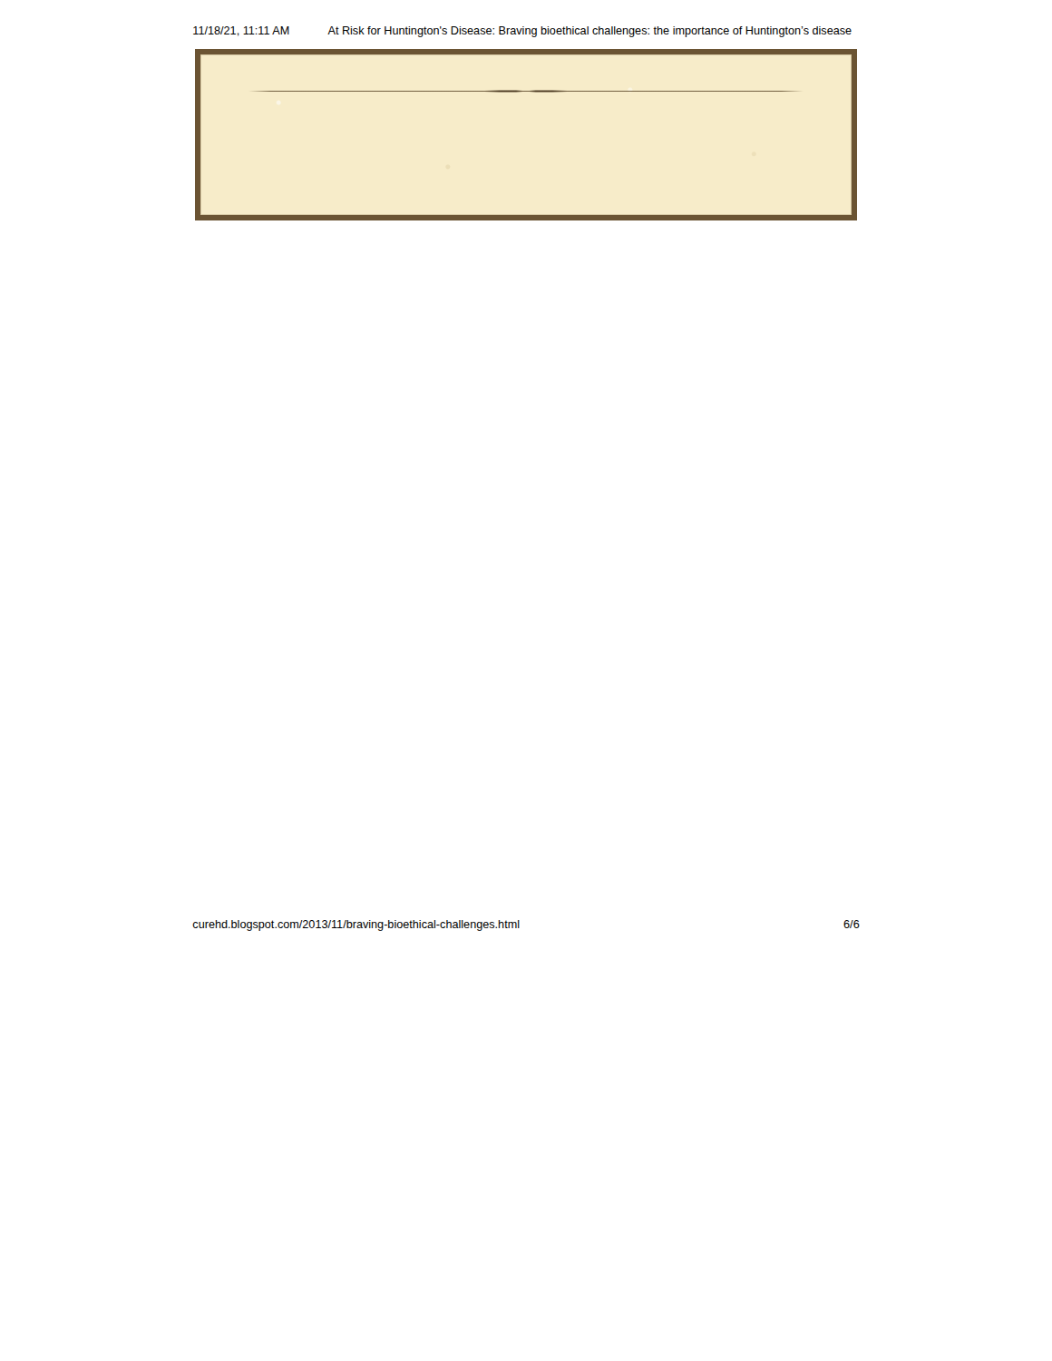11/18/21, 11:11 AM At Risk for Huntington's Disease: Braving bioethical challenges: the importance of Huntington’s disease
curehd.blogspot.com/2013/11/braving-bioethical-challenges.html 6/6